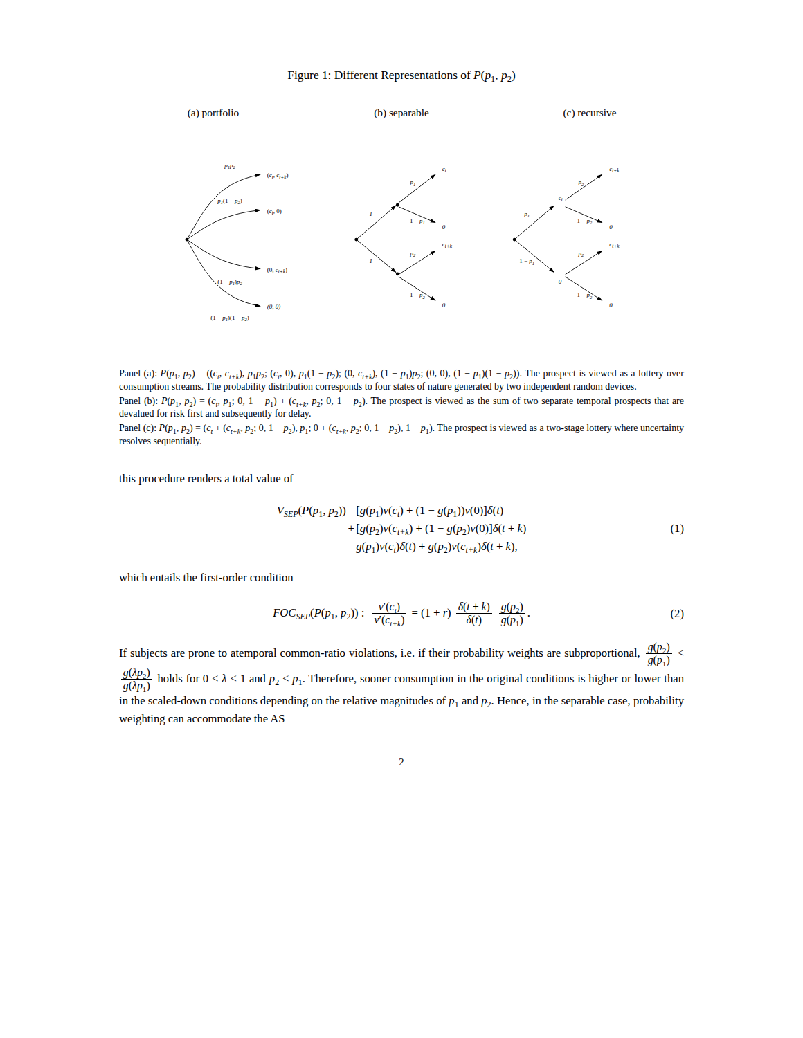Figure 1: Different Representations of P(p1, p2)
(a) portfolio (b) separable (c) recursive
p1p2 p1(1 − p2) (1 − p1)p2 (1 − p1)(1 − p2) (ct, ct+k) (ct, 0) (0, ct+k) (0, 0) 1 1 p1 1 − p1 p2 1 − p2 ct 0 ct+k 0 ct 0 p1 1 − p1 p2 1 − p2 p2 1 − p2 ct+k 0 ct+k 0
Panel (a): P(p1, p2) = ((ct, ct+k), p1p2; (ct, 0), p1(1 − p2); (0, ct+k), (1 − p1)p2; (0, 0), (1 − p1)(1 − p2)). The prospect is viewed as a lottery over consumption streams. The probability distribution corresponds to four states of nature generated by two independent random devices.
Panel (b): P(p1, p2) = (ct, p1; 0, 1 − p1) + (ct+k, p2; 0, 1 − p2). The prospect is viewed as the sum of two separate temporal prospects that are devalued for risk first and subsequently for delay.
Panel (c): P(p1, p2) = (ct + (ct+k, p2; 0, 1 − p2), p1; 0 + (ct+k, p2; 0, 1 − p2), 1 − p1). The prospect is viewed as a two-stage lottery where uncertainty resolves sequentially.
this procedure renders a total value of
VSEP(P(p1, p2))
=
[g(p1)v(ct) + (1 − g(p1))v(0)]δ(t)
+
[g(p2)v(ct+k) + (1 − g(p2)v(0)]δ(t + k)
=
g(p1)v(ct)δ(t) + g(p2)v(ct+k)δ(t + k),
(1)
which entails the first-order condition
FOCSEP(P(p1, p2)) : v′(ct) v′(ct+k) = (1 + r) δ(t + k) δ(t) g(p2) g(p1).
(2)
If subjects are prone to atemporal common-ratio violations, i.e. if their probability weights are subproportional, g(p2) g(p1) < g(λp2) g(λp1) holds for 0 < λ < 1 and p2 < p1. Therefore, sooner consumption in the original conditions is higher or lower than in the scaled-down conditions depending on the relative magnitudes of p1 and p2. Hence, in the separable case, probability weighting can accommodate the AS
2